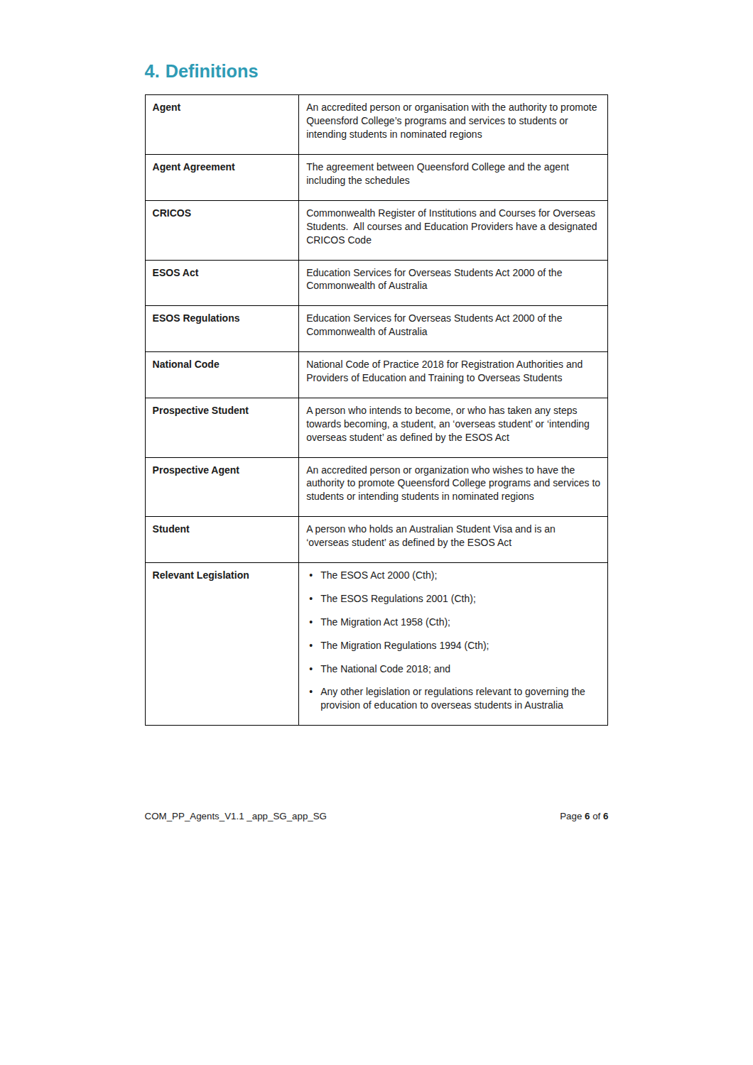4. Definitions
| Agent | An accredited person or organisation with the authority to promote Queensford College’s programs and services to students or intending students in nominated regions |
| Agent Agreement | The agreement between Queensford College and the agent including the schedules |
| CRICOS | Commonwealth Register of Institutions and Courses for Overseas Students. All courses and Education Providers have a designated CRICOS Code |
| ESOS Act | Education Services for Overseas Students Act 2000 of the Commonwealth of Australia |
| ESOS Regulations | Education Services for Overseas Students Act 2000 of the Commonwealth of Australia |
| National Code | National Code of Practice 2018 for Registration Authorities and Providers of Education and Training to Overseas Students |
| Prospective Student | A person who intends to become, or who has taken any steps towards becoming, a student, an ‘overseas student’ or ‘intending overseas student’ as defined by the ESOS Act |
| Prospective Agent | An accredited person or organization who wishes to have the authority to promote Queensford College programs and services to students or intending students in nominated regions |
| Student | A person who holds an Australian Student Visa and is an ‘overseas student’ as defined by the ESOS Act |
| Relevant Legislation | The ESOS Act 2000 (Cth); The ESOS Regulations 2001 (Cth); The Migration Act 1958 (Cth); The Migration Regulations 1994 (Cth); The National Code 2018; and Any other legislation or regulations relevant to governing the provision of education to overseas students in Australia |
COM_PP_Agents_V1.1 _app_SG_app_SG
Page 6 of 6